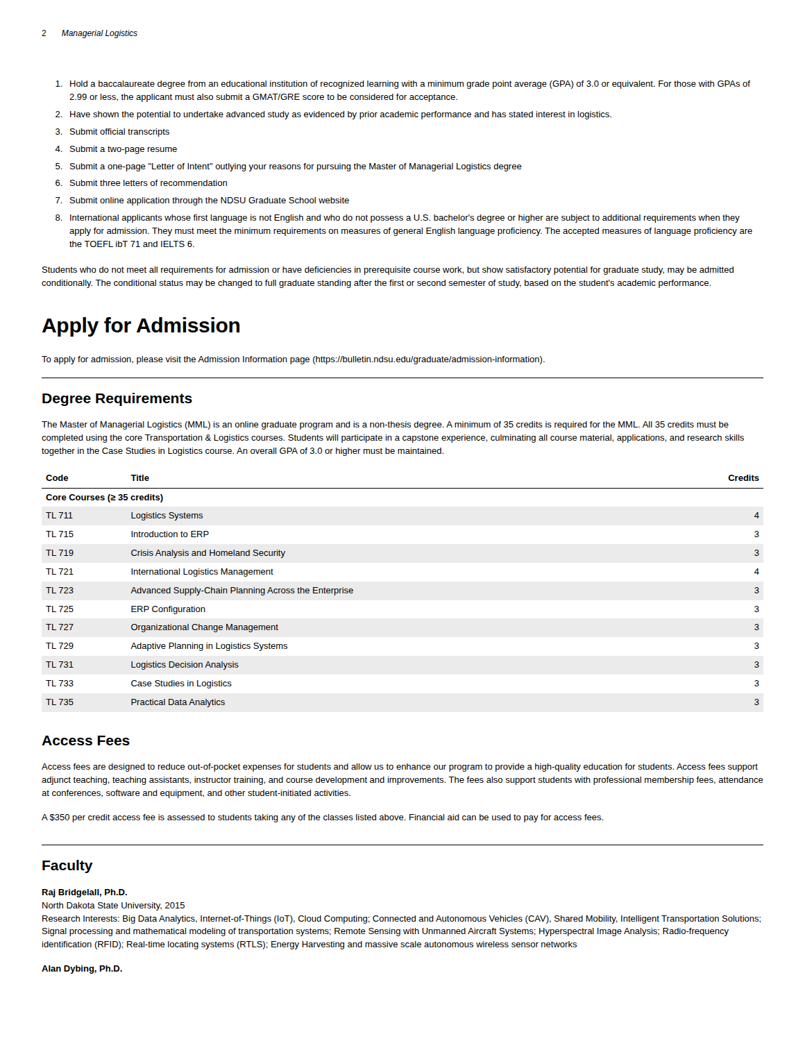2 Managerial Logistics
Hold a baccalaureate degree from an educational institution of recognized learning with a minimum grade point average (GPA) of 3.0 or equivalent. For those with GPAs of 2.99 or less, the applicant must also submit a GMAT/GRE score to be considered for acceptance.
Have shown the potential to undertake advanced study as evidenced by prior academic performance and has stated interest in logistics.
Submit official transcripts
Submit a two-page resume
Submit a one-page "Letter of Intent" outlying your reasons for pursuing the Master of Managerial Logistics degree
Submit three letters of recommendation
Submit online application through the NDSU Graduate School website
International applicants whose first language is not English and who do not possess a U.S. bachelor's degree or higher are subject to additional requirements when they apply for admission. They must meet the minimum requirements on measures of general English language proficiency. The accepted measures of language proficiency are the TOEFL ibT 71 and IELTS 6.
Students who do not meet all requirements for admission or have deficiencies in prerequisite course work, but show satisfactory potential for graduate study, may be admitted conditionally. The conditional status may be changed to full graduate standing after the first or second semester of study, based on the student's academic performance.
Apply for Admission
To apply for admission, please visit the Admission Information page (https://bulletin.ndsu.edu/graduate/admission-information).
Degree Requirements
The Master of Managerial Logistics (MML) is an online graduate program and is a non-thesis degree. A minimum of 35 credits is required for the MML. All 35 credits must be completed using the core Transportation & Logistics courses. Students will participate in a capstone experience, culminating all course material, applications, and research skills together in the Case Studies in Logistics course. An overall GPA of 3.0 or higher must be maintained.
| Code | Title | Credits |
| --- | --- | --- |
| Core Courses (≥ 35 credits) |
| TL 711 | Logistics Systems | 4 |
| TL 715 | Introduction to ERP | 3 |
| TL 719 | Crisis Analysis and Homeland Security | 3 |
| TL 721 | International Logistics Management | 4 |
| TL 723 | Advanced Supply-Chain Planning Across the Enterprise | 3 |
| TL 725 | ERP Configuration | 3 |
| TL 727 | Organizational Change Management | 3 |
| TL 729 | Adaptive Planning in Logistics Systems | 3 |
| TL 731 | Logistics Decision Analysis | 3 |
| TL 733 | Case Studies in Logistics | 3 |
| TL 735 | Practical Data Analytics | 3 |
Access Fees
Access fees are designed to reduce out-of-pocket expenses for students and allow us to enhance our program to provide a high-quality education for students. Access fees support adjunct teaching, teaching assistants, instructor training, and course development and improvements. The fees also support students with professional membership fees, attendance at conferences, software and equipment, and other student-initiated activities.
A $350 per credit access fee is assessed to students taking any of the classes listed above. Financial aid can be used to pay for access fees.
Faculty
Raj Bridgelall, Ph.D.
North Dakota State University, 2015
Research Interests: Big Data Analytics, Internet-of-Things (IoT), Cloud Computing; Connected and Autonomous Vehicles (CAV), Shared Mobility, Intelligent Transportation Solutions; Signal processing and mathematical modeling of transportation systems; Remote Sensing with Unmanned Aircraft Systems; Hyperspectral Image Analysis; Radio-frequency identification (RFID); Real-time locating systems (RTLS); Energy Harvesting and massive scale autonomous wireless sensor networks
Alan Dybing, Ph.D.